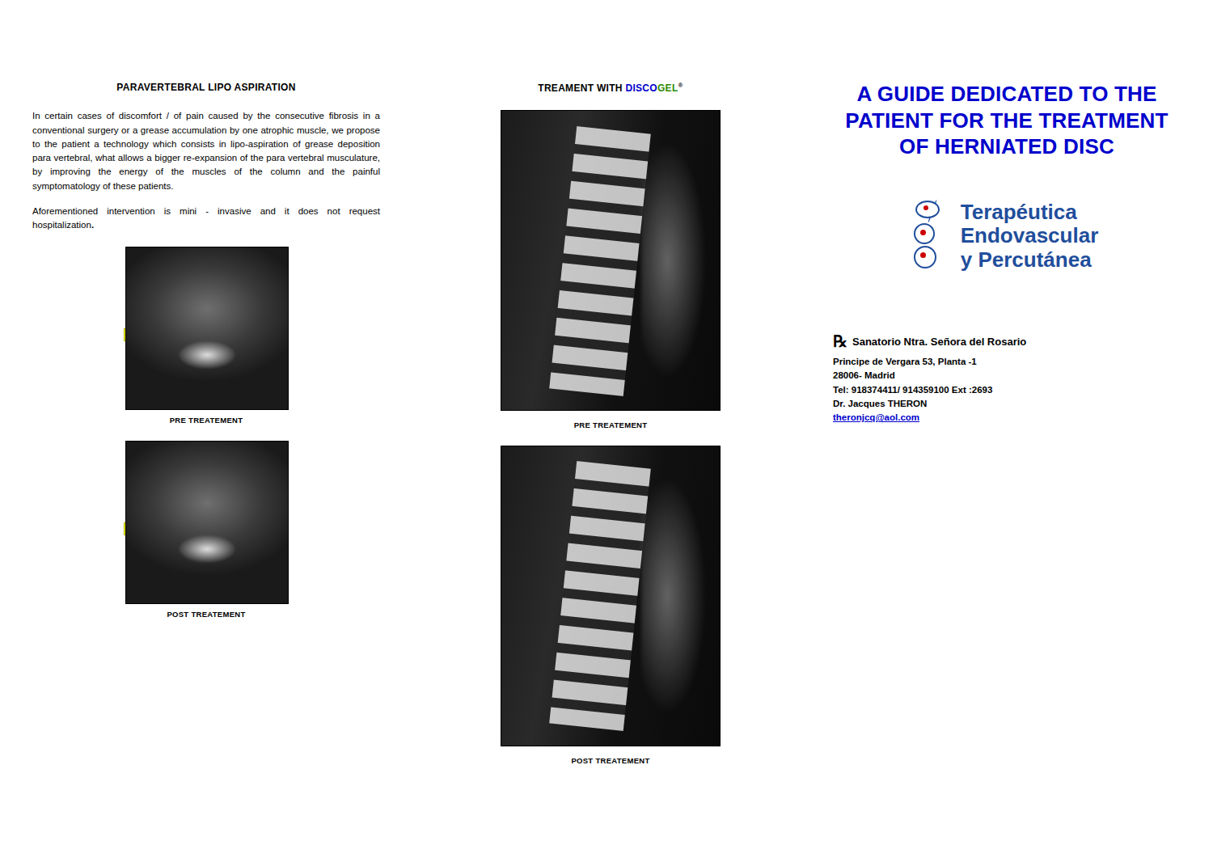PARAVERTEBRAL LIPO ASPIRATION
In certain cases of discomfort / of pain caused by the consecutive fibrosis in a conventional surgery or a grease accumulation by one atrophic muscle, we propose to the patient a technology which consists in lipo-aspiration of grease deposition para vertebral, what allows a bigger re-expansion of the para vertebral musculature, by improving the energy of the muscles of the column and the painful symptomatology of these patients.
Aforementioned intervention is mini - invasive and it does not request hospitalization.
PRE TREATEMENT
POST TREATEMENT
TREAMENT WITH DISCO GEL®
PRE TREATEMENT
POST TREATEMENT
A GUIDE DEDICATED TO THE PATIENT FOR THE TREATMENT OF HERNIATED DISC
Terapéutica
Endovascular
y Percutánea
℞Sanatorio Ntra. Señora del Rosario
Principe de Vergara 53, Planta -1
28006- Madrid
Tel: 918374411/ 914359100 Ext :2693
Dr. Jacques THERON
theronjcq@aol.com